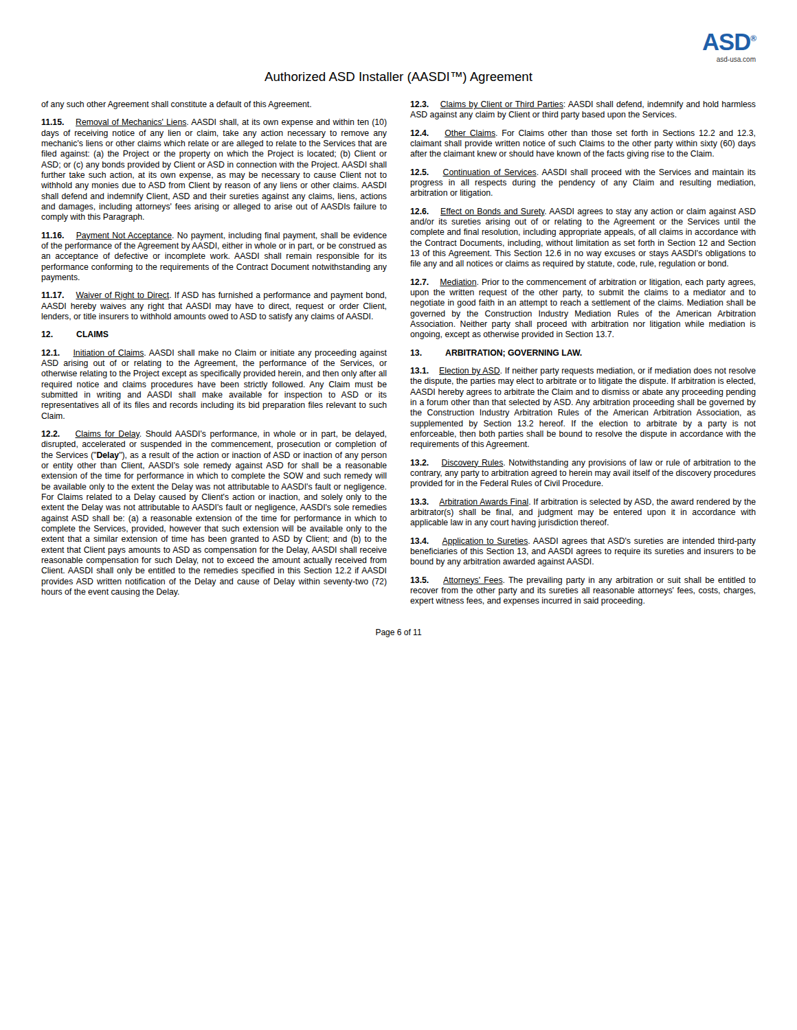ASD®
asd-usa.com
Authorized ASD Installer (AASDI™) Agreement
of any such other Agreement shall constitute a default of this Agreement.
11.15. Removal of Mechanics' Liens. AASDI shall, at its own expense and within ten (10) days of receiving notice of any lien or claim, take any action necessary to remove any mechanic's liens or other claims which relate or are alleged to relate to the Services that are filed against: (a) the Project or the property on which the Project is located; (b) Client or ASD; or (c) any bonds provided by Client or ASD in connection with the Project. AASDI shall further take such action, at its own expense, as may be necessary to cause Client not to withhold any monies due to ASD from Client by reason of any liens or other claims. AASDI shall defend and indemnify Client, ASD and their sureties against any claims, liens, actions and damages, including attorneys' fees arising or alleged to arise out of AASDIs failure to comply with this Paragraph.
11.16. Payment Not Acceptance. No payment, including final payment, shall be evidence of the performance of the Agreement by AASDI, either in whole or in part, or be construed as an acceptance of defective or incomplete work. AASDI shall remain responsible for its performance conforming to the requirements of the Contract Document notwithstanding any payments.
11.17. Waiver of Right to Direct. If ASD has furnished a performance and payment bond, AASDI hereby waives any right that AASDI may have to direct, request or order Client, lenders, or title insurers to withhold amounts owed to ASD to satisfy any claims of AASDI.
12. CLAIMS
12.1. Initiation of Claims. AASDI shall make no Claim or initiate any proceeding against ASD arising out of or relating to the Agreement, the performance of the Services, or otherwise relating to the Project except as specifically provided herein, and then only after all required notice and claims procedures have been strictly followed. Any Claim must be submitted in writing and AASDI shall make available for inspection to ASD or its representatives all of its files and records including its bid preparation files relevant to such Claim.
12.2. Claims for Delay. Should AASDI's performance, in whole or in part, be delayed, disrupted, accelerated or suspended in the commencement, prosecution or completion of the Services ("Delay"), as a result of the action or inaction of ASD or inaction of any person or entity other than Client, AASDI's sole remedy against ASD for shall be a reasonable extension of the time for performance in which to complete the SOW and such remedy will be available only to the extent the Delay was not attributable to AASDI's fault or negligence. For Claims related to a Delay caused by Client's action or inaction, and solely only to the extent the Delay was not attributable to AASDI's fault or negligence, AASDI's sole remedies against ASD shall be: (a) a reasonable extension of the time for performance in which to complete the Services, provided, however that such extension will be available only to the extent that a similar extension of time has been granted to ASD by Client; and (b) to the extent that Client pays amounts to ASD as compensation for the Delay, AASDI shall receive reasonable compensation for such Delay, not to exceed the amount actually received from Client. AASDI shall only be entitled to the remedies specified in this Section 12.2 if AASDI provides ASD written notification of the Delay and cause of Delay within seventy-two (72) hours of the event causing the Delay.
12.3. Claims by Client or Third Parties: AASDI shall defend, indemnify and hold harmless ASD against any claim by Client or third party based upon the Services.
12.4. Other Claims. For Claims other than those set forth in Sections 12.2 and 12.3, claimant shall provide written notice of such Claims to the other party within sixty (60) days after the claimant knew or should have known of the facts giving rise to the Claim.
12.5. Continuation of Services. AASDI shall proceed with the Services and maintain its progress in all respects during the pendency of any Claim and resulting mediation, arbitration or litigation.
12.6. Effect on Bonds and Surety. AASDI agrees to stay any action or claim against ASD and/or its sureties arising out of or relating to the Agreement or the Services until the complete and final resolution, including appropriate appeals, of all claims in accordance with the Contract Documents, including, without limitation as set forth in Section 12 and Section 13 of this Agreement. This Section 12.6 in no way excuses or stays AASDI's obligations to file any and all notices or claims as required by statute, code, rule, regulation or bond.
12.7. Mediation. Prior to the commencement of arbitration or litigation, each party agrees, upon the written request of the other party, to submit the claims to a mediator and to negotiate in good faith in an attempt to reach a settlement of the claims. Mediation shall be governed by the Construction Industry Mediation Rules of the American Arbitration Association. Neither party shall proceed with arbitration nor litigation while mediation is ongoing, except as otherwise provided in Section 13.7.
13. ARBITRATION; GOVERNING LAW.
13.1. Election by ASD. If neither party requests mediation, or if mediation does not resolve the dispute, the parties may elect to arbitrate or to litigate the dispute. If arbitration is elected, AASDI hereby agrees to arbitrate the Claim and to dismiss or abate any proceeding pending in a forum other than that selected by ASD. Any arbitration proceeding shall be governed by the Construction Industry Arbitration Rules of the American Arbitration Association, as supplemented by Section 13.2 hereof. If the election to arbitrate by a party is not enforceable, then both parties shall be bound to resolve the dispute in accordance with the requirements of this Agreement.
13.2. Discovery Rules. Notwithstanding any provisions of law or rule of arbitration to the contrary, any party to arbitration agreed to herein may avail itself of the discovery procedures provided for in the Federal Rules of Civil Procedure.
13.3. Arbitration Awards Final. If arbitration is selected by ASD, the award rendered by the arbitrator(s) shall be final, and judgment may be entered upon it in accordance with applicable law in any court having jurisdiction thereof.
13.4. Application to Sureties. AASDI agrees that ASD's sureties are intended third-party beneficiaries of this Section 13, and AASDI agrees to require its sureties and insurers to be bound by any arbitration awarded against AASDI.
13.5. Attorneys' Fees. The prevailing party in any arbitration or suit shall be entitled to recover from the other party and its sureties all reasonable attorneys' fees, costs, charges, expert witness fees, and expenses incurred in said proceeding.
Page 6 of 11